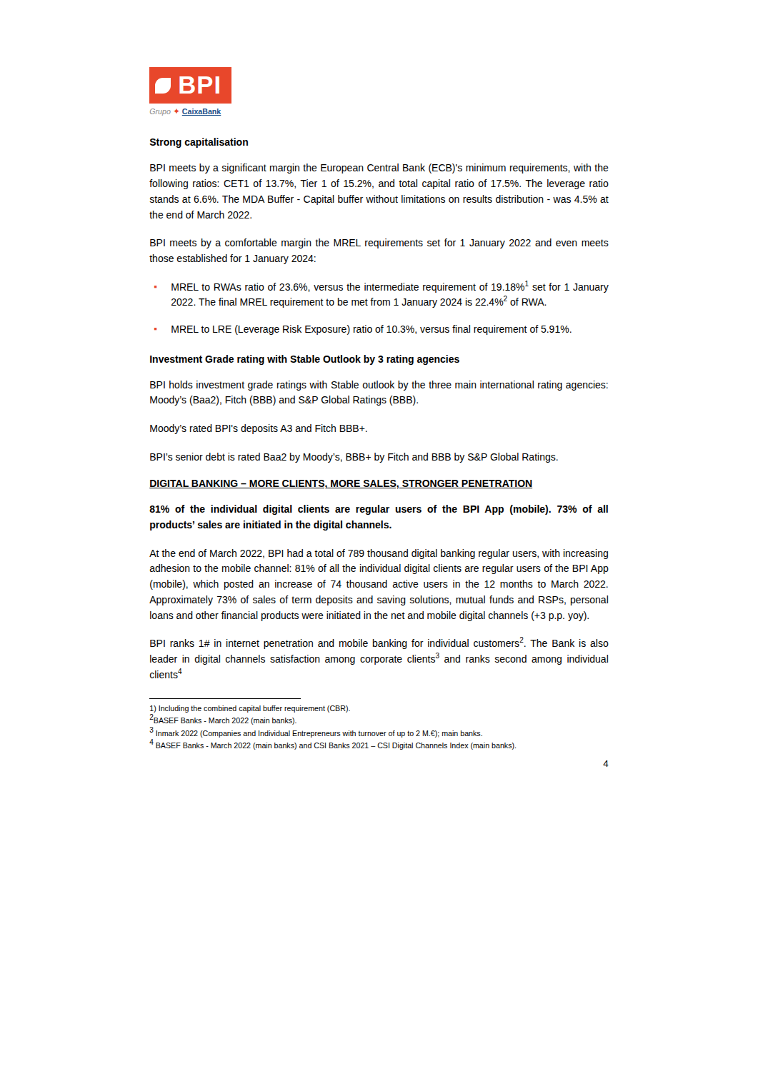BPI
Grupo ✦ CaixaBank
Strong capitalisation
BPI meets by a significant margin the European Central Bank (ECB)'s minimum requirements, with the following ratios: CET1 of 13.7%, Tier 1 of 15.2%, and total capital ratio of 17.5%. The leverage ratio stands at 6.6%. The MDA Buffer - Capital buffer without limitations on results distribution - was 4.5% at the end of March 2022.
BPI meets by a comfortable margin the MREL requirements set for 1 January 2022 and even meets those established for 1 January 2024:
MREL to RWAs ratio of 23.6%, versus the intermediate requirement of 19.18%1 set for 1 January 2022. The final MREL requirement to be met from 1 January 2024 is 22.4%2 of RWA.
MREL to LRE (Leverage Risk Exposure) ratio of 10.3%, versus final requirement of 5.91%.
Investment Grade rating with Stable Outlook by 3 rating agencies
BPI holds investment grade ratings with Stable outlook by the three main international rating agencies: Moody’s (Baa2), Fitch (BBB) and S&P Global Ratings (BBB).
Moody’s rated BPI's deposits A3 and Fitch BBB+.
BPI’s senior debt is rated Baa2 by Moody’s, BBB+ by Fitch and BBB by S&P Global Ratings.
DIGITAL BANKING – MORE CLIENTS, MORE SALES, STRONGER PENETRATION
81% of the individual digital clients are regular users of the BPI App (mobile). 73% of all products’ sales are initiated in the digital channels.
At the end of March 2022, BPI had a total of 789 thousand digital banking regular users, with increasing adhesion to the mobile channel: 81% of all the individual digital clients are regular users of the BPI App (mobile), which posted an increase of 74 thousand active users in the 12 months to March 2022. Approximately 73% of sales of term deposits and saving solutions, mutual funds and RSPs, personal loans and other financial products were initiated in the net and mobile digital channels (+3 p.p. yoy).
BPI ranks 1# in internet penetration and mobile banking for individual customers2. The Bank is also leader in digital channels satisfaction among corporate clients3 and ranks second among individual clients4
1) Including the combined capital buffer requirement (CBR).
2BASEF Banks - March 2022 (main banks).
3 Inmark 2022 (Companies and Individual Entrepreneurs with turnover of up to 2 M.€); main banks.
4 BASEF Banks - March 2022 (main banks) and CSI Banks 2021 – CSI Digital Channels Index (main banks).
4